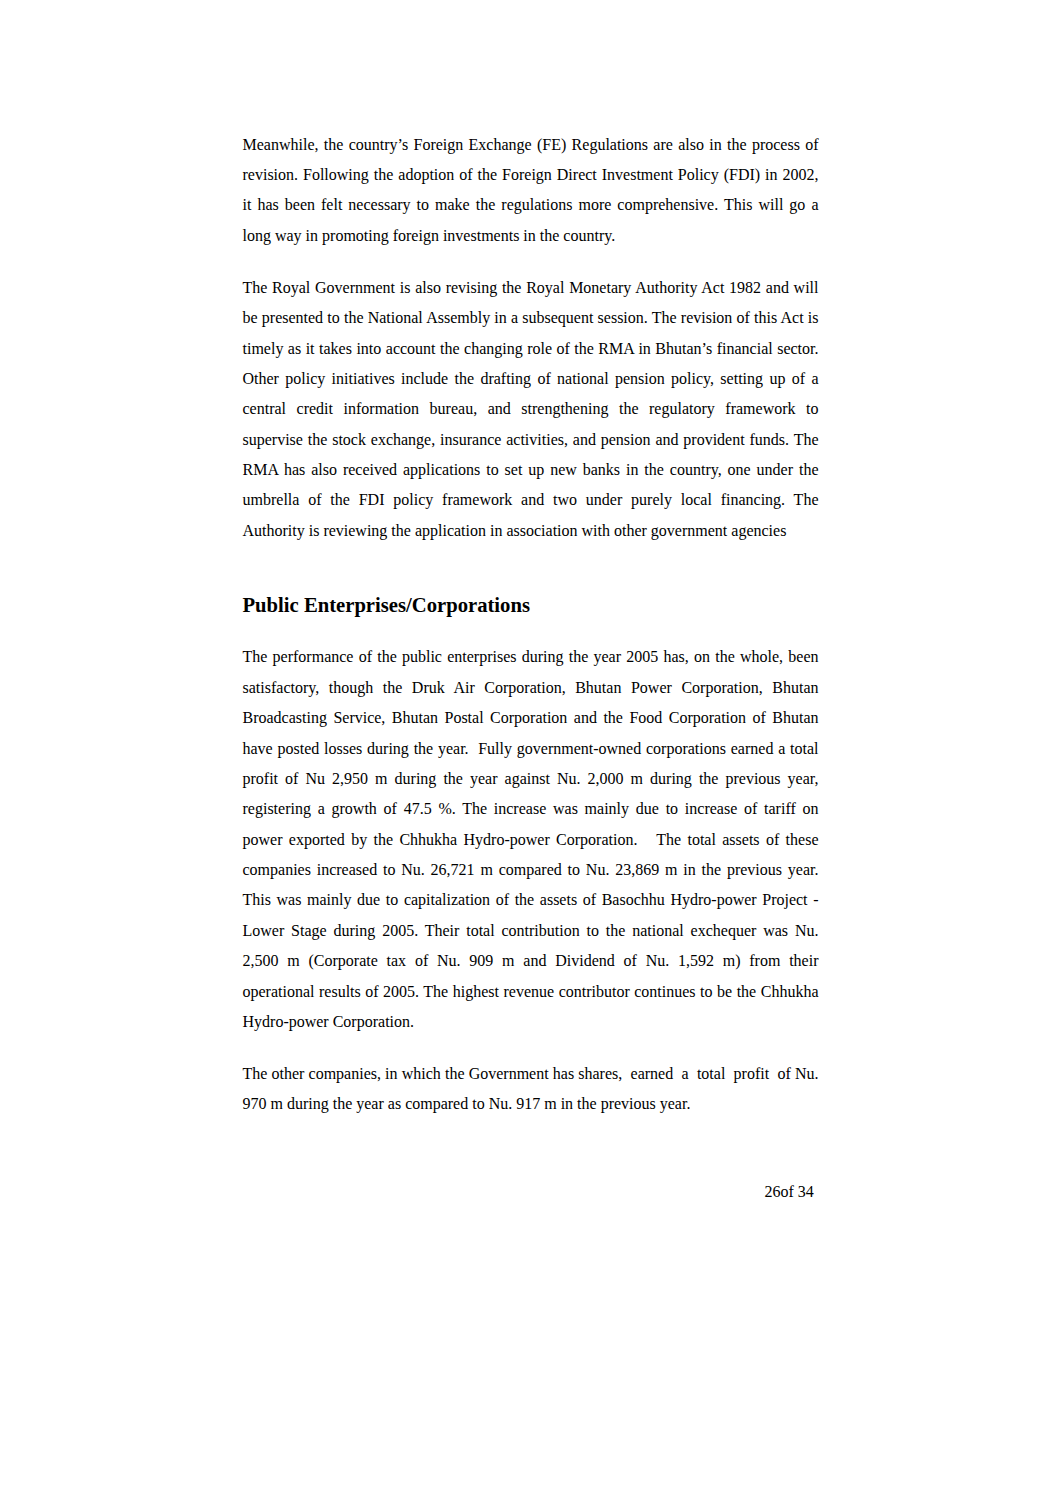Meanwhile, the country’s Foreign Exchange (FE) Regulations are also in the process of revision. Following the adoption of the Foreign Direct Investment Policy (FDI) in 2002, it has been felt necessary to make the regulations more comprehensive. This will go a long way in promoting foreign investments in the country.
The Royal Government is also revising the Royal Monetary Authority Act 1982 and will be presented to the National Assembly in a subsequent session. The revision of this Act is timely as it takes into account the changing role of the RMA in Bhutan’s financial sector. Other policy initiatives include the drafting of national pension policy, setting up of a central credit information bureau, and strengthening the regulatory framework to supervise the stock exchange, insurance activities, and pension and provident funds. The RMA has also received applications to set up new banks in the country, one under the umbrella of the FDI policy framework and two under purely local financing. The Authority is reviewing the application in association with other government agencies
Public Enterprises/Corporations
The performance of the public enterprises during the year 2005 has, on the whole, been satisfactory, though the Druk Air Corporation, Bhutan Power Corporation, Bhutan Broadcasting Service, Bhutan Postal Corporation and the Food Corporation of Bhutan have posted losses during the year. Fully government-owned corporations earned a total profit of Nu 2,950 m during the year against Nu. 2,000 m during the previous year, registering a growth of 47.5 %. The increase was mainly due to increase of tariff on power exported by the Chhukha Hydro-power Corporation. The total assets of these companies increased to Nu. 26,721 m compared to Nu. 23,869 m in the previous year. This was mainly due to capitalization of the assets of Basochhu Hydro-power Project - Lower Stage during 2005. Their total contribution to the national exchequer was Nu. 2,500 m (Corporate tax of Nu. 909 m and Dividend of Nu. 1,592 m) from their operational results of 2005. The highest revenue contributor continues to be the Chhukha Hydro-power Corporation.
The other companies, in which the Government has shares, earned a total profit of Nu. 970 m during the year as compared to Nu. 917 m in the previous year.
26of 34